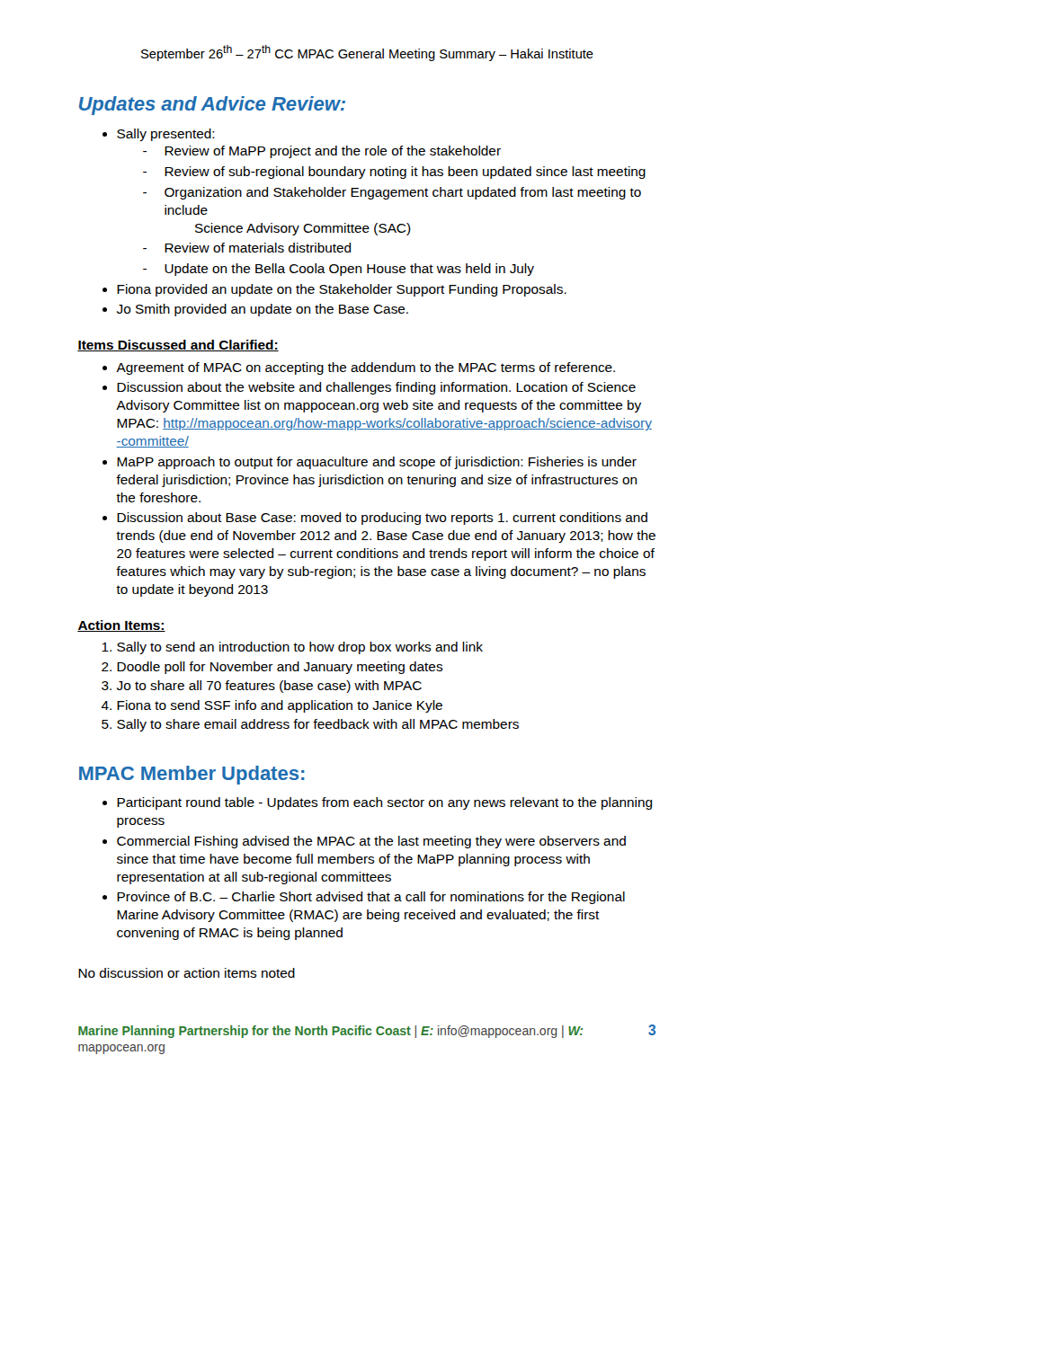September 26th – 27th CC MPAC General Meeting Summary – Hakai Institute
Updates and Advice Review:
Sally presented:
Review of MaPP project and the role of the stakeholder
Review of sub-regional boundary noting it has been updated since last meeting
Organization and Stakeholder Engagement chart updated from last meeting to include Science Advisory Committee (SAC)
Review of materials distributed
Update on the Bella Coola Open House that was held in July
Fiona provided an update on the Stakeholder Support Funding Proposals.
Jo Smith provided an update on the Base Case.
Items Discussed and Clarified:
Agreement of MPAC on accepting the addendum to the MPAC terms of reference.
Discussion about the website and challenges finding information. Location of Science Advisory Committee list on mappocean.org web site and requests of the committee by MPAC: http://mappocean.org/how-mapp-works/collaborative-approach/science-advisory-committee/
MaPP approach to output for aquaculture and scope of jurisdiction: Fisheries is under federal jurisdiction; Province has jurisdiction on tenuring and size of infrastructures on the foreshore.
Discussion about Base Case: moved to producing two reports 1. current conditions and trends (due end of November 2012 and 2. Base Case due end of January 2013; how the 20 features were selected – current conditions and trends report will inform the choice of features which may vary by sub-region; is the base case a living document? – no plans to update it beyond 2013
Action Items:
Sally to send an introduction to how drop box works and link
Doodle poll for November and January meeting dates
Jo to share all 70 features (base case) with MPAC
Fiona to send SSF info and application to Janice Kyle
Sally to share email address for feedback with all MPAC members
MPAC Member Updates:
Participant round table - Updates from each sector on any news relevant to the planning process
Commercial Fishing advised the MPAC at the last meeting they were observers and since that time have become full members of the MaPP planning process with representation at all sub-regional committees
Province of B.C. – Charlie Short advised that a call for nominations for the Regional Marine Advisory Committee (RMAC) are being received and evaluated; the first convening of RMAC is being planned
No discussion or action items noted
Marine Planning Partnership for the North Pacific Coast | E: info@mappocean.org | W: mappocean.org
3